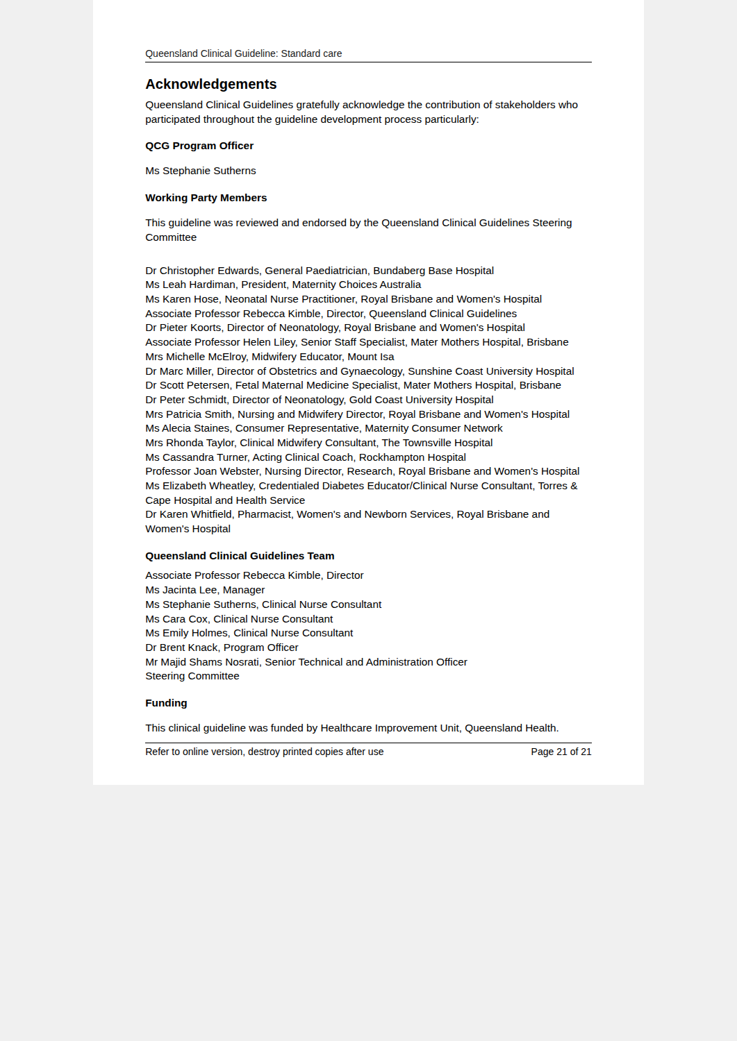Queensland Clinical Guideline: Standard care
Acknowledgements
Queensland Clinical Guidelines gratefully acknowledge the contribution of stakeholders who participated throughout the guideline development process particularly:
QCG Program Officer
Ms Stephanie Sutherns
Working Party Members
This guideline was reviewed and endorsed by the Queensland Clinical Guidelines Steering Committee
Dr Christopher Edwards, General Paediatrician, Bundaberg Base Hospital
Ms Leah Hardiman, President, Maternity Choices Australia
Ms Karen Hose, Neonatal Nurse Practitioner, Royal Brisbane and Women's Hospital
Associate Professor Rebecca Kimble, Director, Queensland Clinical Guidelines
Dr Pieter Koorts, Director of Neonatology, Royal Brisbane and Women's Hospital
Associate Professor Helen Liley, Senior Staff Specialist, Mater Mothers Hospital, Brisbane
Mrs Michelle McElroy, Midwifery Educator, Mount Isa
Dr Marc Miller, Director of Obstetrics and Gynaecology, Sunshine Coast University Hospital
Dr Scott Petersen, Fetal Maternal Medicine Specialist, Mater Mothers Hospital, Brisbane
Dr Peter Schmidt, Director of Neonatology, Gold Coast University Hospital
Mrs Patricia Smith, Nursing and Midwifery Director, Royal Brisbane and Women's Hospital
Ms Alecia Staines, Consumer Representative, Maternity Consumer Network
Mrs Rhonda Taylor, Clinical Midwifery Consultant, The Townsville Hospital
Ms Cassandra Turner, Acting Clinical Coach, Rockhampton Hospital
Professor Joan Webster, Nursing Director, Research, Royal Brisbane and Women's Hospital
Ms Elizabeth Wheatley, Credentialed Diabetes Educator/Clinical Nurse Consultant, Torres & Cape Hospital and Health Service
Dr Karen Whitfield, Pharmacist, Women's and Newborn Services, Royal Brisbane and Women's Hospital
Queensland Clinical Guidelines Team
Associate Professor Rebecca Kimble, Director
Ms Jacinta Lee, Manager
Ms Stephanie Sutherns, Clinical Nurse Consultant
Ms Cara Cox, Clinical Nurse Consultant
Ms Emily Holmes, Clinical Nurse Consultant
Dr Brent Knack, Program Officer
Mr Majid Shams Nosrati, Senior Technical and Administration Officer
Steering Committee
Funding
This clinical guideline was funded by Healthcare Improvement Unit, Queensland Health.
Refer to online version, destroy printed copies after use Page 21 of 21